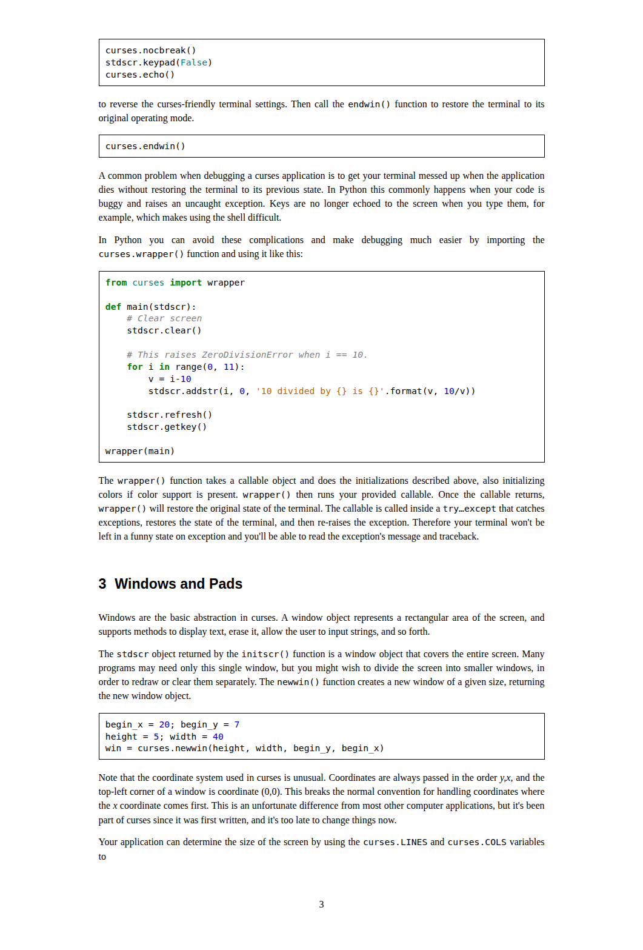curses.nocbreak()
stdscr.keypad(False)
curses.echo()
to reverse the curses-friendly terminal settings. Then call the endwin() function to restore the terminal to its original operating mode.
curses.endwin()
A common problem when debugging a curses application is to get your terminal messed up when the application dies without restoring the terminal to its previous state. In Python this commonly happens when your code is buggy and raises an uncaught exception. Keys are no longer echoed to the screen when you type them, for example, which makes using the shell difficult.
In Python you can avoid these complications and make debugging much easier by importing the curses.wrapper() function and using it like this:
from curses import wrapper

def main(stdscr):
    # Clear screen
    stdscr.clear()

    # This raises ZeroDivisionError when i == 10.
    for i in range(0, 11):
        v = i-10
        stdscr.addstr(i, 0, '10 divided by {} is {}'.format(v, 10/v))

    stdscr.refresh()
    stdscr.getkey()

wrapper(main)
The wrapper() function takes a callable object and does the initializations described above, also initializing colors if color support is present. wrapper() then runs your provided callable. Once the callable returns, wrapper() will restore the original state of the terminal. The callable is called inside a try…except that catches exceptions, restores the state of the terminal, and then re-raises the exception. Therefore your terminal won't be left in a funny state on exception and you'll be able to read the exception's message and traceback.
3 Windows and Pads
Windows are the basic abstraction in curses. A window object represents a rectangular area of the screen, and supports methods to display text, erase it, allow the user to input strings, and so forth.
The stdscr object returned by the initscr() function is a window object that covers the entire screen. Many programs may need only this single window, but you might wish to divide the screen into smaller windows, in order to redraw or clear them separately. The newwin() function creates a new window of a given size, returning the new window object.
begin_x = 20; begin_y = 7
height = 5; width = 40
win = curses.newwin(height, width, begin_y, begin_x)
Note that the coordinate system used in curses is unusual. Coordinates are always passed in the order y,x, and the top-left corner of a window is coordinate (0,0). This breaks the normal convention for handling coordinates where the x coordinate comes first. This is an unfortunate difference from most other computer applications, but it's been part of curses since it was first written, and it's too late to change things now.
Your application can determine the size of the screen by using the curses.LINES and curses.COLS variables to
3